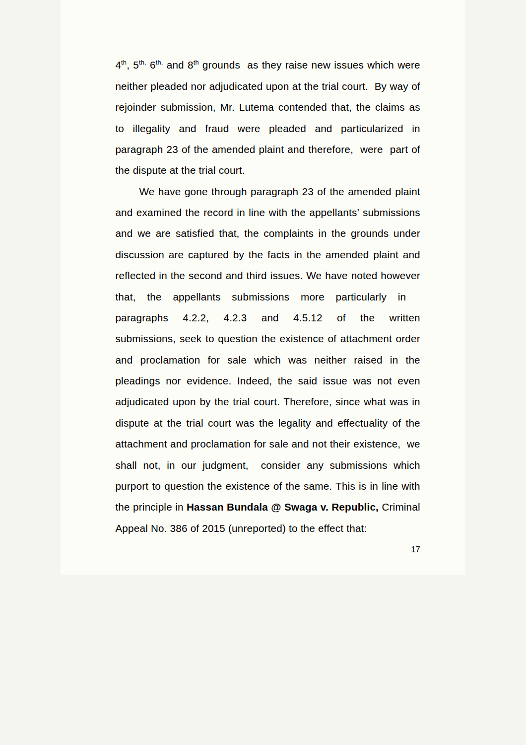4th, 5th, 6th, and 8th grounds as they raise new issues which were neither pleaded nor adjudicated upon at the trial court. By way of rejoinder submission, Mr. Lutema contended that, the claims as to illegality and fraud were pleaded and particularized in paragraph 23 of the amended plaint and therefore, were part of the dispute at the trial court.
We have gone through paragraph 23 of the amended plaint and examined the record in line with the appellants’ submissions and we are satisfied that, the complaints in the grounds under discussion are captured by the facts in the amended plaint and reflected in the second and third issues. We have noted however that, the appellants submissions more particularly in paragraphs 4.2.2, 4.2.3 and 4.5.12 of the written submissions, seek to question the existence of attachment order and proclamation for sale which was neither raised in the pleadings nor evidence. Indeed, the said issue was not even adjudicated upon by the trial court. Therefore, since what was in dispute at the trial court was the legality and effectuality of the attachment and proclamation for sale and not their existence, we shall not, in our judgment, consider any submissions which purport to question the existence of the same. This is in line with the principle in Hassan Bundala @ Swaga v. Republic, Criminal Appeal No. 386 of 2015 (unreported) to the effect that:
17